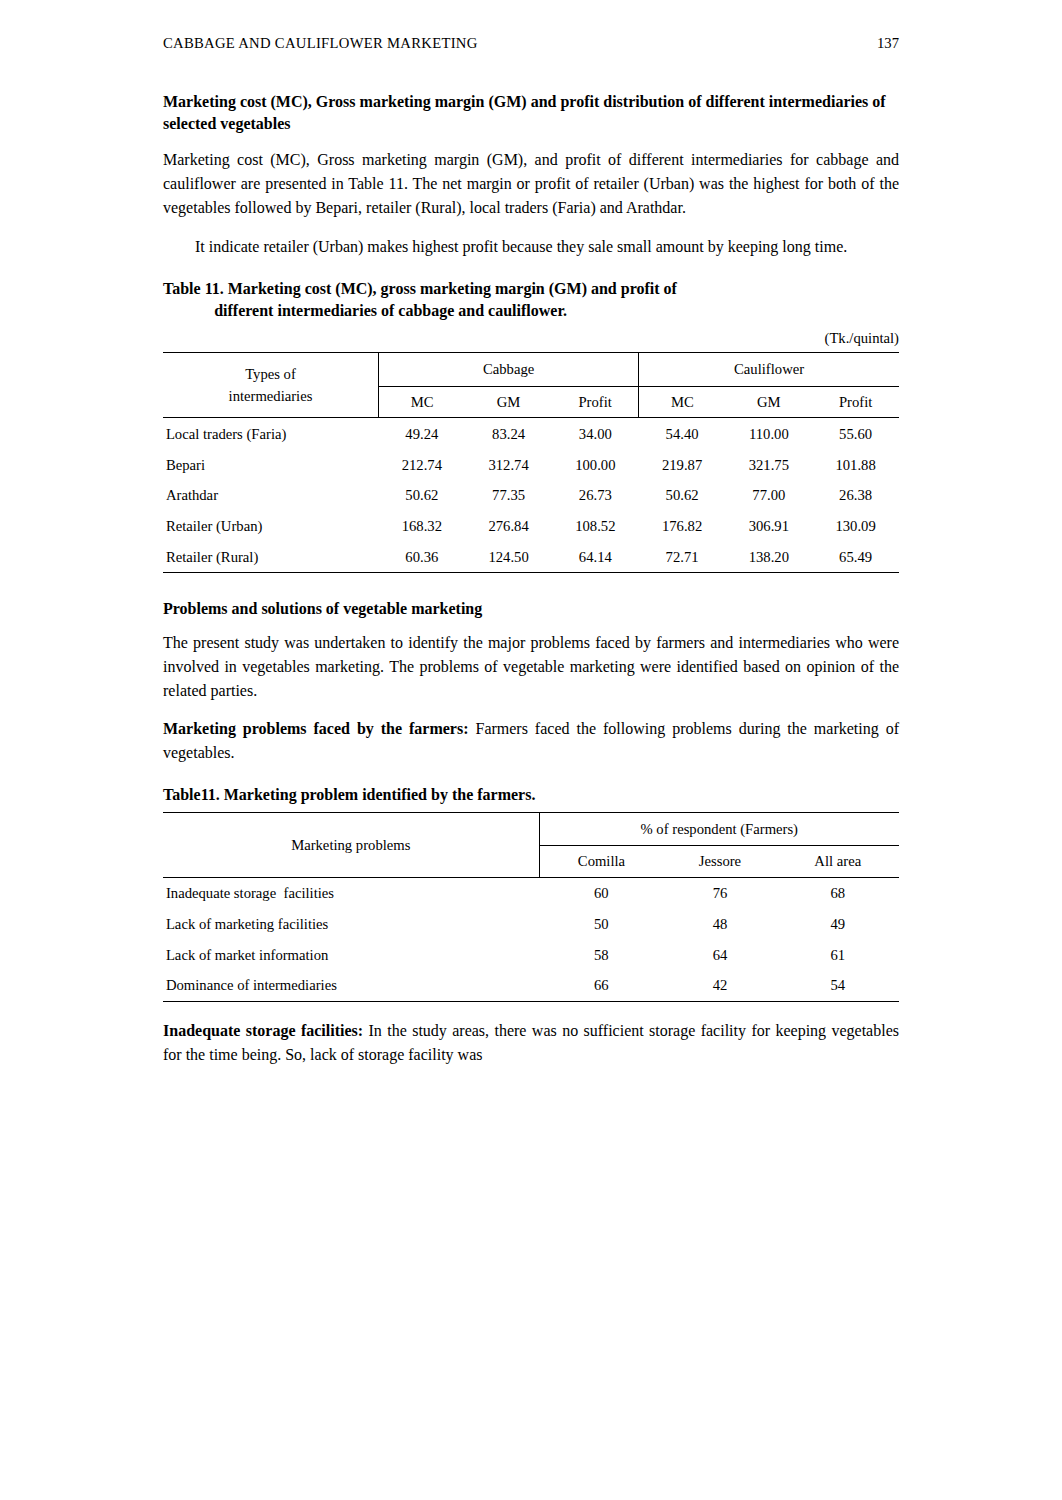CABBAGE AND CAULIFLOWER MARKETING 137
Marketing cost (MC), Gross marketing margin (GM) and profit distribution of different intermediaries of selected vegetables
Marketing cost (MC), Gross marketing margin (GM), and profit of different intermediaries for cabbage and cauliflower are presented in Table 11. The net margin or profit of retailer (Urban) was the highest for both of the vegetables followed by Bepari, retailer (Rural), local traders (Faria) and Arathdar.
It indicate retailer (Urban) makes highest profit because they sale small amount by keeping long time.
Table 11. Marketing cost (MC), gross marketing margin (GM) and profit of different intermediaries of cabbage and cauliflower.
(Tk./quintal)
| Types of intermediaries | Cabbage | Cauliflower |
| --- | --- | --- |
| MC | GM | Profit | MC | GM | Profit |
| Local traders (Faria) | 49.24 | 83.24 | 34.00 | 54.40 | 110.00 | 55.60 |
| Bepari | 212.74 | 312.74 | 100.00 | 219.87 | 321.75 | 101.88 |
| Arathdar | 50.62 | 77.35 | 26.73 | 50.62 | 77.00 | 26.38 |
| Retailer (Urban) | 168.32 | 276.84 | 108.52 | 176.82 | 306.91 | 130.09 |
| Retailer (Rural) | 60.36 | 124.50 | 64.14 | 72.71 | 138.20 | 65.49 |
Problems and solutions of vegetable marketing
The present study was undertaken to identify the major problems faced by farmers and intermediaries who were involved in vegetables marketing. The problems of vegetable marketing were identified based on opinion of the related parties.
Marketing problems faced by the farmers: Farmers faced the following problems during the marketing of vegetables.
Table11. Marketing problem identified by the farmers.
| Marketing problems | % of respondent (Farmers) |
| --- | --- |
| Comilla | Jessore | All area |
| Inadequate storage facilities | 60 | 76 | 68 |
| Lack of marketing facilities | 50 | 48 | 49 |
| Lack of market information | 58 | 64 | 61 |
| Dominance of intermediaries | 66 | 42 | 54 |
Inadequate storage facilities: In the study areas, there was no sufficient storage facility for keeping vegetables for the time being. So, lack of storage facility was